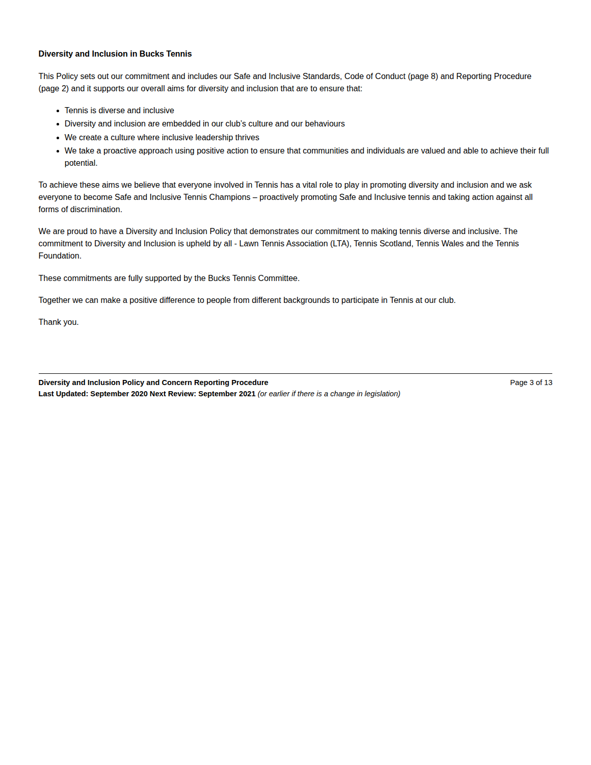Diversity and Inclusion in Bucks Tennis
This Policy sets out our commitment and includes our Safe and Inclusive Standards, Code of Conduct (page 8) and Reporting Procedure (page 2) and it supports our overall aims for diversity and inclusion that are to ensure that:
Tennis is diverse and inclusive
Diversity and inclusion are embedded in our club’s culture and our behaviours
We create a culture where inclusive leadership thrives
We take a proactive approach using positive action to ensure that communities and individuals are valued and able to achieve their full potential.
To achieve these aims we believe that everyone involved in Tennis has a vital role to play in promoting diversity and inclusion and we ask everyone to become Safe and Inclusive Tennis Champions – proactively promoting Safe and Inclusive tennis and taking action against all forms of discrimination.
We are proud to have a Diversity and Inclusion Policy that demonstrates our commitment to making tennis diverse and inclusive. The commitment to Diversity and Inclusion is upheld by all - Lawn Tennis Association (LTA), Tennis Scotland, Tennis Wales and the Tennis Foundation.
These commitments are fully supported by the Bucks Tennis Committee.
Together we can make a positive difference to people from different backgrounds to participate in Tennis at our club.
Thank you.
Diversity and Inclusion Policy and Concern Reporting Procedure
Page 3 of 13
Last Updated: September 2020 Next Review: September 2021 (or earlier if there is a change in legislation)